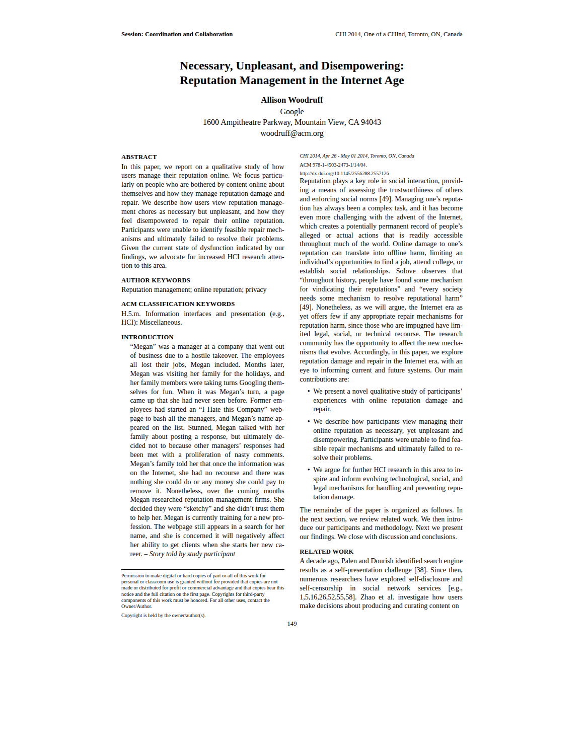Session: Coordination and Collaboration
CHI 2014, One of a CHInd, Toronto, ON, Canada
Necessary, Unpleasant, and Disempowering:
Reputation Management in the Internet Age
Allison Woodruff
Google
1600 Ampitheatre Parkway, Mountain View, CA 94043
woodruff@acm.org
ABSTRACT
In this paper, we report on a qualitative study of how users manage their reputation online. We focus particularly on people who are bothered by content online about themselves and how they manage reputation damage and repair. We describe how users view reputation management chores as necessary but unpleasant, and how they feel disempowered to repair their online reputation. Participants were unable to identify feasible repair mechanisms and ultimately failed to resolve their problems. Given the current state of dysfunction indicated by our findings, we advocate for increased HCI research attention to this area.
Author Keywords
Reputation management; online reputation; privacy
ACM Classification Keywords
H.5.m. Information interfaces and presentation (e.g., HCI): Miscellaneous.
INTRODUCTION
“Megan” was a manager at a company that went out of business due to a hostile takeover. The employees all lost their jobs, Megan included. Months later, Megan was visiting her family for the holidays, and her family members were taking turns Googling themselves for fun. When it was Megan’s turn, a page came up that she had never seen before. Former employees had started an “I Hate this Company” webpage to bash all the managers, and Megan’s name appeared on the list. Stunned, Megan talked with her family about posting a response, but ultimately decided not to because other managers’ responses had been met with a proliferation of nasty comments. Megan’s family told her that once the information was on the Internet, she had no recourse and there was nothing she could do or any money she could pay to remove it. Nonetheless, over the coming months Megan researched reputation management firms. She decided they were “sketchy” and she didn’t trust them to help her. Megan is currently training for a new profession. The webpage still appears in a search for her name, and she is concerned it will negatively affect her ability to get clients when she starts her new career. – Story told by study participant
Permission to make digital or hard copies of part or all of this work for personal or classroom use is granted without fee provided that copies are not made or distributed for profit or commercial advantage and that copies bear this notice and the full citation on the first page. Copyrights for third-party components of this work must be honored. For all other uses, contact the Owner/Author.
Copyright is held by the owner/author(s).
CHI 2014, Apr 26 - May 01 2014, Toronto, ON, Canada
ACM 978-1-4503-2473-1/14/04.
http://dx.doi.org/10.1145/2556288.2557126
Reputation plays a key role in social interaction, providing a means of assessing the trustworthiness of others and enforcing social norms [49]. Managing one’s reputation has always been a complex task, and it has become even more challenging with the advent of the Internet, which creates a potentially permanent record of people’s alleged or actual actions that is readily accessible throughout much of the world. Online damage to one’s reputation can translate into offline harm, limiting an individual’s opportunities to find a job, attend college, or establish social relationships. Solove observes that “throughout history, people have found some mechanism for vindicating their reputations” and “every society needs some mechanism to resolve reputational harm” [49]. Nonetheless, as we will argue, the Internet era as yet offers few if any appropriate repair mechanisms for reputation harm, since those who are impugned have limited legal, social, or technical recourse. The research community has the opportunity to affect the new mechanisms that evolve. Accordingly, in this paper, we explore reputation damage and repair in the Internet era, with an eye to informing current and future systems. Our main contributions are:
We present a novel qualitative study of participants’ experiences with online reputation damage and repair.
We describe how participants view managing their online reputation as necessary, yet unpleasant and disempowering. Participants were unable to find feasible repair mechanisms and ultimately failed to resolve their problems.
We argue for further HCI research in this area to inspire and inform evolving technological, social, and legal mechanisms for handling and preventing reputation damage.
The remainder of the paper is organized as follows. In the next section, we review related work. We then introduce our participants and methodology. Next we present our findings. We close with discussion and conclusions.
RELATED WORK
A decade ago, Palen and Dourish identified search engine results as a self-presentation challenge [38]. Since then, numerous researchers have explored self-disclosure and self-censorship in social network services [e.g., 1,5,16,26,52,55,58]. Zhao et al. investigate how users make decisions about producing and curating content on
149